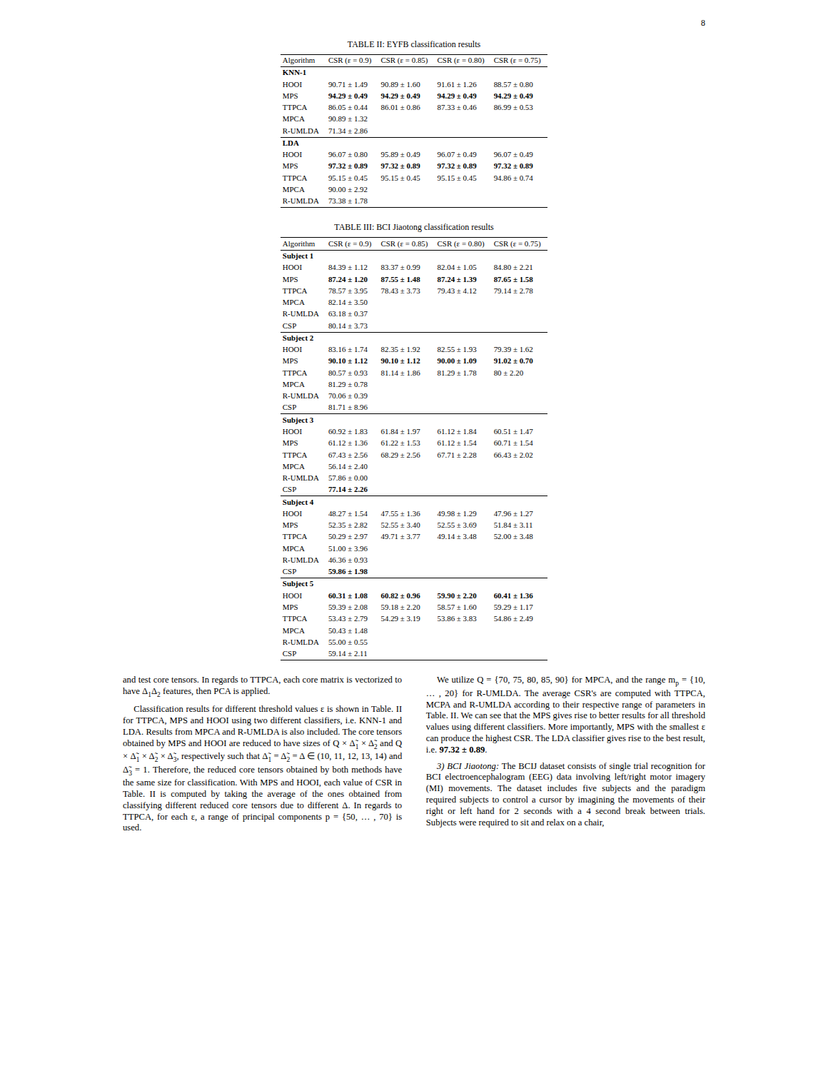8
TABLE II: EYFB classification results
| Algorithm | CSR (ε = 0.9) | CSR (ε = 0.85) | CSR (ε = 0.80) | CSR (ε = 0.75) |
| --- | --- | --- | --- | --- |
| KNN-1 |
| HOOI | 90.71 ± 1.49 | 90.89 ± 1.60 | 91.61 ± 1.26 | 88.57 ± 0.80 |
| MPS | 94.29 ± 0.49 | 94.29 ± 0.49 | 94.29 ± 0.49 | 94.29 ± 0.49 |
| TTPCA | 86.05 ± 0.44 | 86.01 ± 0.86 | 87.33 ± 0.46 | 86.99 ± 0.53 |
| MPCA | 90.89 ± 1.32 | | | |
| R-UMLDA | 71.34 ± 2.86 | | | |
| LDA |
| HOOI | 96.07 ± 0.80 | 95.89 ± 0.49 | 96.07 ± 0.49 | 96.07 ± 0.49 |
| MPS | 97.32 ± 0.89 | 97.32 ± 0.89 | 97.32 ± 0.89 | 97.32 ± 0.89 |
| TTPCA | 95.15 ± 0.45 | 95.15 ± 0.45 | 95.15 ± 0.45 | 94.86 ± 0.74 |
| MPCA | 90.00 ± 2.92 | | | |
| R-UMLDA | 73.38 ± 1.78 | | | |
TABLE III: BCI Jiaotong classification results
| Algorithm | CSR (ε = 0.9) | CSR (ε = 0.85) | CSR (ε = 0.80) | CSR (ε = 0.75) |
| --- | --- | --- | --- | --- |
| Subject 1 |
| HOOI | 84.39 ± 1.12 | 83.37 ± 0.99 | 82.04 ± 1.05 | 84.80 ± 2.21 |
| MPS | 87.24 ± 1.20 | 87.55 ± 1.48 | 87.24 ± 1.39 | 87.65 ± 1.58 |
| TTPCA | 78.57 ± 3.95 | 78.43 ± 3.73 | 79.43 ± 4.12 | 79.14 ± 2.78 |
| MPCA | 82.14 ± 3.50 | | | |
| R-UMLDA | 63.18 ± 0.37 | | | |
| CSP | 80.14 ± 3.73 | | | |
| Subject 2 |
| HOOI | 83.16 ± 1.74 | 82.35 ± 1.92 | 82.55 ± 1.93 | 79.39 ± 1.62 |
| MPS | 90.10 ± 1.12 | 90.10 ± 1.12 | 90.00 ± 1.09 | 91.02 ± 0.70 |
| TTPCA | 80.57 ± 0.93 | 81.14 ± 1.86 | 81.29 ± 1.78 | 80 ± 2.20 |
| MPCA | 81.29 ± 0.78 | | | |
| R-UMLDA | 70.06 ± 0.39 | | | |
| CSP | 81.71 ± 8.96 | | | |
| Subject 3 |
| HOOI | 60.92 ± 1.83 | 61.84 ± 1.97 | 61.12 ± 1.84 | 60.51 ± 1.47 |
| MPS | 61.12 ± 1.36 | 61.22 ± 1.53 | 61.12 ± 1.54 | 60.71 ± 1.54 |
| TTPCA | 67.43 ± 2.56 | 68.29 ± 2.56 | 67.71 ± 2.28 | 66.43 ± 2.02 |
| MPCA | 56.14 ± 2.40 | | | |
| R-UMLDA | 57.86 ± 0.00 | | | |
| CSP | 77.14 ± 2.26 | | | |
| Subject 4 |
| HOOI | 48.27 ± 1.54 | 47.55 ± 1.36 | 49.98 ± 1.29 | 47.96 ± 1.27 |
| MPS | 52.35 ± 2.82 | 52.55 ± 3.40 | 52.55 ± 3.69 | 51.84 ± 3.11 |
| TTPCA | 50.29 ± 2.97 | 49.71 ± 3.77 | 49.14 ± 3.48 | 52.00 ± 3.48 |
| MPCA | 51.00 ± 3.96 | | | |
| R-UMLDA | 46.36 ± 0.93 | | | |
| CSP | 59.86 ± 1.98 | | | |
| Subject 5 |
| HOOI | 60.31 ± 1.08 | 60.82 ± 0.96 | 59.90 ± 2.20 | 60.41 ± 1.36 |
| MPS | 59.39 ± 2.08 | 59.18 ± 2.20 | 58.57 ± 1.60 | 59.29 ± 1.17 |
| TTPCA | 53.43 ± 2.79 | 54.29 ± 3.19 | 53.86 ± 3.83 | 54.86 ± 2.49 |
| MPCA | 50.43 ± 1.48 | | | |
| R-UMLDA | 55.00 ± 0.55 | | | |
| CSP | 59.14 ± 2.11 | | | |
and test core tensors. In regards to TTPCA, each core matrix is vectorized to have Δ1Δ2 features, then PCA is applied.
Classification results for different threshold values ε is shown in Table. II for TTPCA, MPS and HOOI using two different classifiers, i.e. KNN-1 and LDA. Results from MPCA and R-UMLDA is also included. The core tensors obtained by MPS and HOOI are reduced to have sizes of Q × Δ̃1 × Δ̃2 and Q × Δ̃1 × Δ̃2 × Δ̃3, respectively such that Δ̃1 = Δ̃2 = Δ ∈ (10, 11, 12, 13, 14) and Δ̃3 = 1. Therefore, the reduced core tensors obtained by both methods have the same size for classification. With MPS and HOOI, each value of CSR in Table. II is computed by taking the average of the ones obtained from classifying different reduced core tensors due to different Δ. In regards to TTPCA, for each ε, a range of principal components p = {50, … , 70} is used.
We utilize Q = {70, 75, 80, 85, 90} for MPCA, and the range mp = {10, … , 20} for R-UMLDA. The average CSR's are computed with TTPCA, MCPA and R-UMLDA according to their respective range of parameters in Table. II. We can see that the MPS gives rise to better results for all threshold values using different classifiers. More importantly, MPS with the smallest ε can produce the highest CSR. The LDA classifier gives rise to the best result, i.e. 97.32 ± 0.89.
3) BCI Jiaotong: The BCIJ dataset consists of single trial recognition for BCI electroencephalogram (EEG) data involving left/right motor imagery (MI) movements. The dataset includes five subjects and the paradigm required subjects to control a cursor by imagining the movements of their right or left hand for 2 seconds with a 4 second break between trials. Subjects were required to sit and relax on a chair,